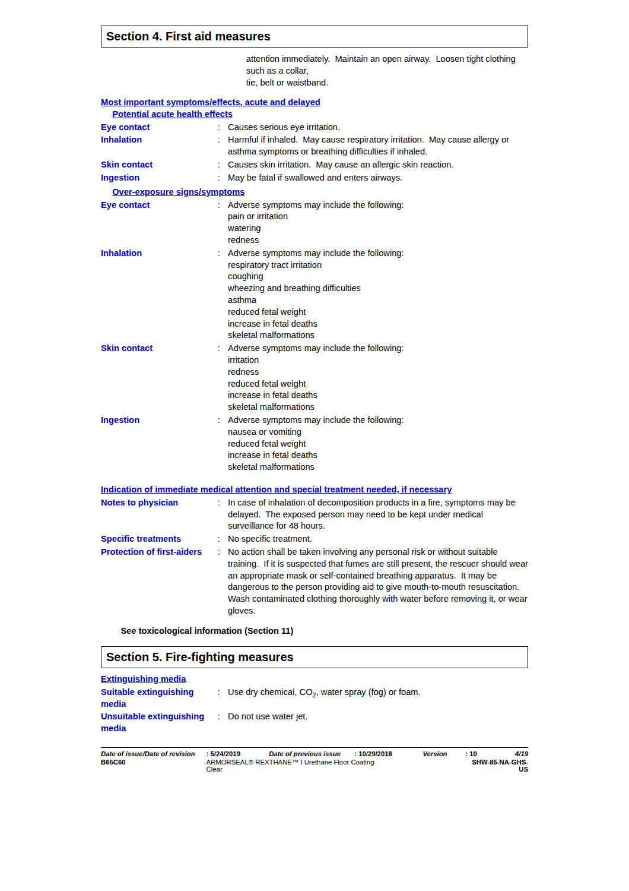Section 4. First aid measures
attention immediately. Maintain an open airway. Loosen tight clothing such as a collar,
tie, belt or waistband.
Most important symptoms/effects, acute and delayed
Potential acute health effects
| Eye contact | : | Causes serious eye irritation. |
| Inhalation | : | Harmful if inhaled. May cause respiratory irritation. May cause allergy or asthma symptoms or breathing difficulties if inhaled. |
| Skin contact | : | Causes skin irritation. May cause an allergic skin reaction. |
| Ingestion | : | May be fatal if swallowed and enters airways. |
Over-exposure signs/symptoms
| Eye contact | : | Adverse symptoms may include the following: pain or irritation watering redness |
| Inhalation | : | Adverse symptoms may include the following: respiratory tract irritation coughing wheezing and breathing difficulties asthma reduced fetal weight increase in fetal deaths skeletal malformations |
| Skin contact | : | Adverse symptoms may include the following: irritation redness reduced fetal weight increase in fetal deaths skeletal malformations |
| Ingestion | : | Adverse symptoms may include the following: nausea or vomiting reduced fetal weight increase in fetal deaths skeletal malformations |
Indication of immediate medical attention and special treatment needed, if necessary
| Notes to physician | : | In case of inhalation of decomposition products in a fire, symptoms may be delayed. The exposed person may need to be kept under medical surveillance for 48 hours. |
| Specific treatments | : | No specific treatment. |
| Protection of first-aiders | : | No action shall be taken involving any personal risk or without suitable training. If it is suspected that fumes are still present, the rescuer should wear an appropriate mask or self-contained breathing apparatus. It may be dangerous to the person providing aid to give mouth-to-mouth resuscitation. Wash contaminated clothing thoroughly with water before removing it, or wear gloves. |
See toxicological information (Section 11)
Section 5. Fire-fighting measures
Extinguishing media
| Suitable extinguishing media | : | Use dry chemical, CO 2 , water spray (fog) or foam. |
| Unsuitable extinguishing media | : | Do not use water jet. |
| Date of issue/Date of revision | : 5/24/2019 | Date of previous issue | : 10/29/2018 | Version | : 10 | 4/19 |
| B65C60 | ARMORSEAL® REXTHANE™ I Urethane Floor Coating Clear | SHW-85-NA-GHS-US |